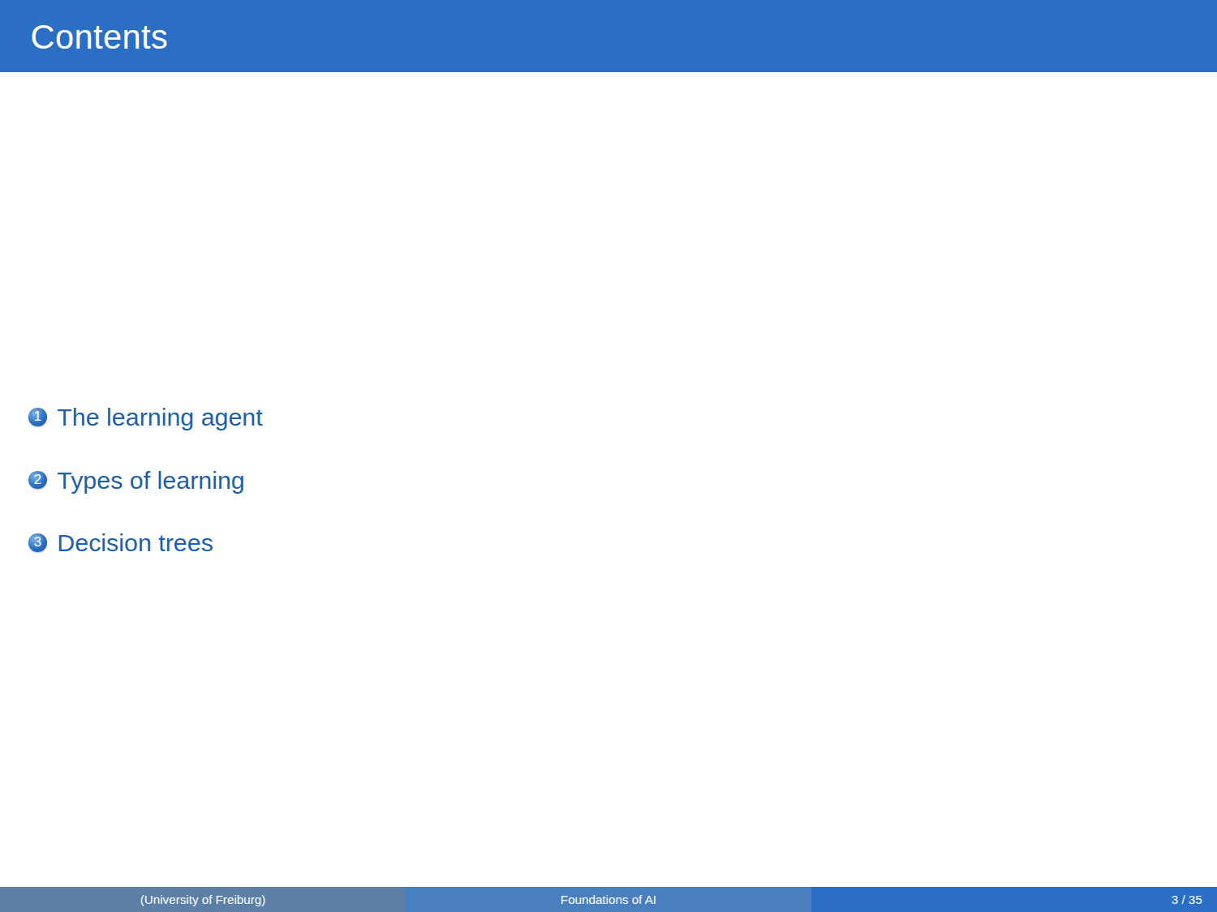Contents
1 The learning agent
2 Types of learning
3 Decision trees
(University of Freiburg)
Foundations of AI
3 / 35